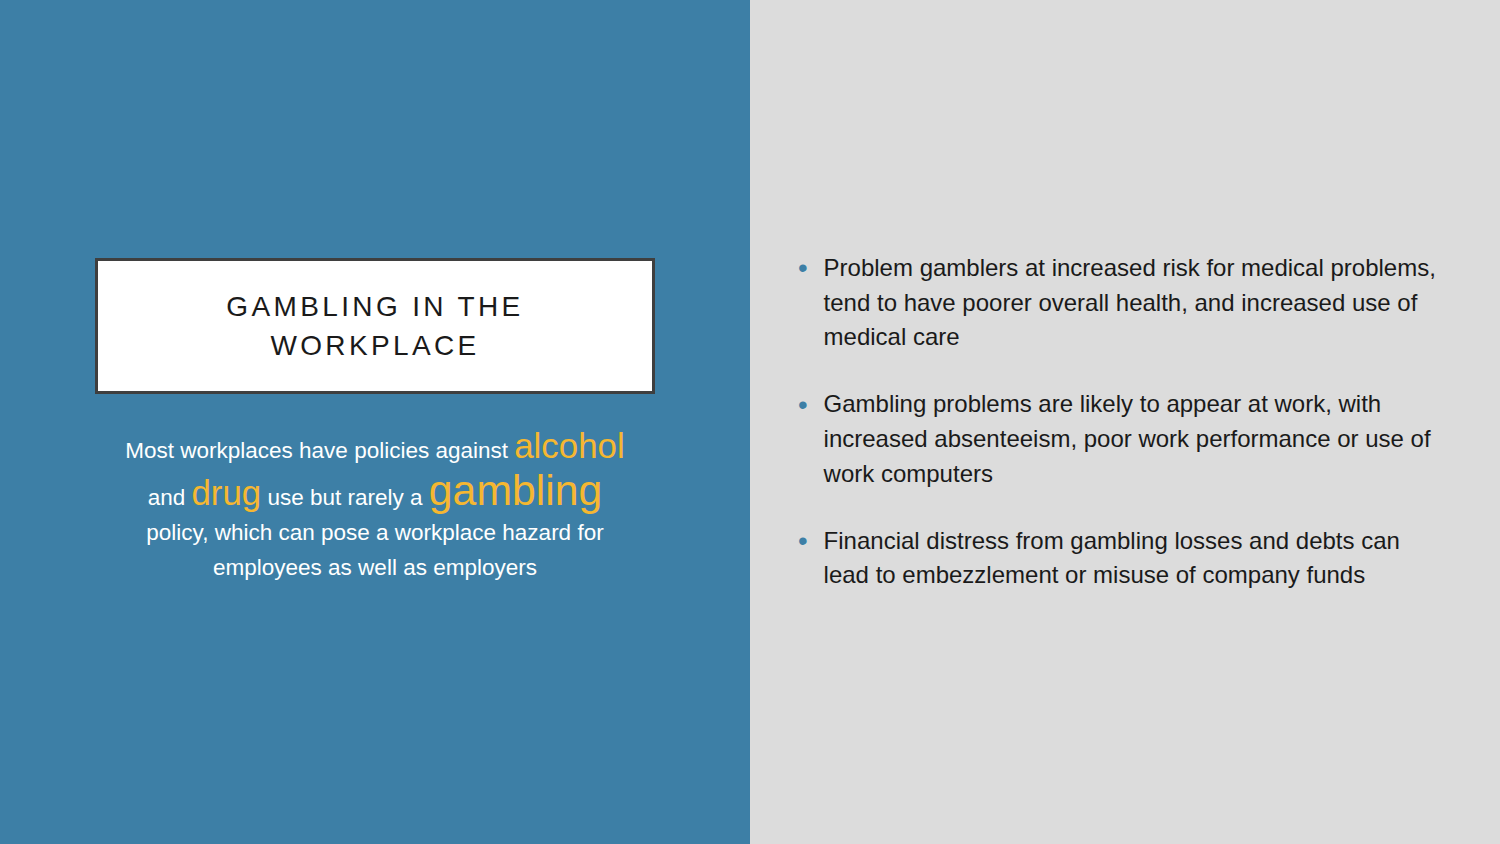Gambling in the
Workplace
Most workplaces have policies against alcohol and drug use but rarely a gambling policy, which can pose a workplace hazard for employees as well as employers
Problem gamblers at increased risk for medical problems, tend to have poorer overall health, and increased use of medical care
Gambling problems are likely to appear at work, with increased absenteeism, poor work performance or use of work computers
Financial distress from gambling losses and debts can lead to embezzlement or misuse of company funds